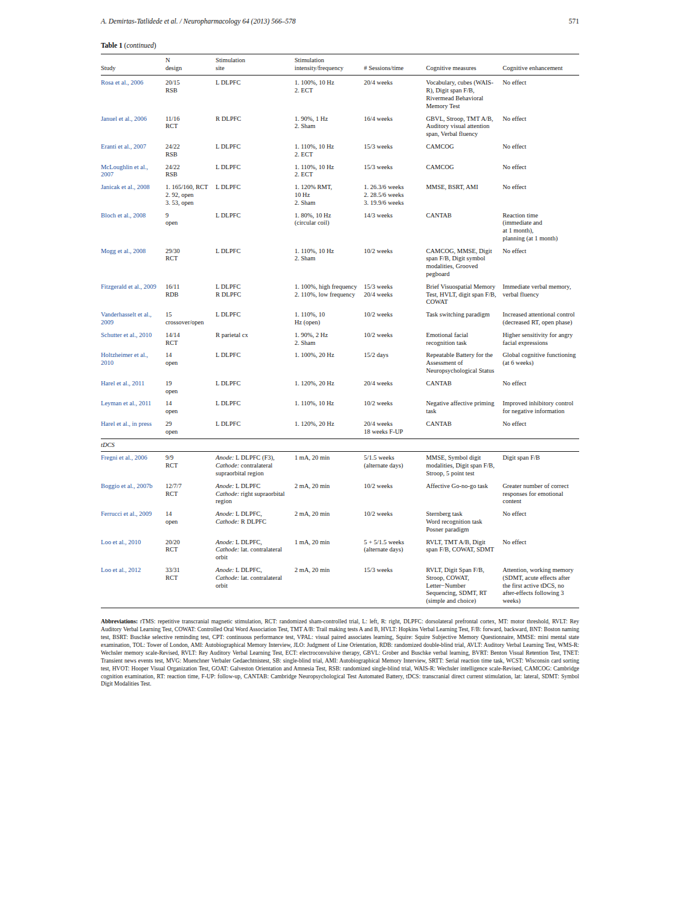A. Demirtas-Tatlidede et al. / Neuropharmacology 64 (2013) 566–578
571
Table 1 (continued)
| Study | N design | Stimulation site | Stimulation intensity/frequency | # Sessions/time | Cognitive measures | Cognitive enhancement |
| --- | --- | --- | --- | --- | --- | --- |
| Rosa et al., 2006 | 20/15 RSB | L DLPFC | 1. 100%, 10 Hz 2. ECT | 20/4 weeks | Vocabulary, cubes (WAIS-R), Digit span F/B, Rivermead Behavioral Memory Test | No effect |
| Januel et al., 2006 | 11/16 RCT | R DLPFC | 1. 90%, 1 Hz 2. Sham | 16/4 weeks | GBVL, Stroop, TMT A/B, Auditory visual attention span, Verbal fluency | No effect |
| Eranti et al., 2007 | 24/22 RSB | L DLPFC | 1. 110%, 10 Hz 2. ECT | 15/3 weeks | CAMCOG | No effect |
| McLoughlin et al., 2007 | 24/22 RSB | L DLPFC | 1. 110%, 10 Hz 2. ECT | 15/3 weeks | CAMCOG | No effect |
| Janicak et al., 2008 | 1. 165/160, RCT 2. 92, open 3. 53, open | L DLPFC | 1. 120% RMT, 10 Hz 2. Sham | 1. 26.3/6 weeks 2. 28.5/6 weeks 3. 19.9/6 weeks | MMSE, BSRT, AMI | No effect |
| Bloch et al., 2008 | 9 open | L DLPFC | 1. 80%, 10 Hz (circular coil) | 14/3 weeks | CANTAB | Reaction time (immediate and at 1 month), planning (at 1 month) |
| Mogg et al., 2008 | 29/30 RCT | L DLPFC | 1. 110%, 10 Hz 2. Sham | 10/2 weeks | CAMCOG, MMSE, Digit span F/B, Digit symbol modalities, Grooved pegboard | No effect |
| Fitzgerald et al., 2009 | 16/11 RDB | L DLPFC R DLPFC | 1. 100%, high frequency 2. 110%, low frequency | 15/3 weeks 20/4 weeks | Brief Visuospatial Memory Test, HVLT, digit span F/B, COWAT | Immediate verbal memory, verbal fluency |
| Vanderhasselt et al., 2009 | 15 crossover/open | L DLPFC | 1. 110%, 10 Hz (open) | 10/2 weeks | Task switching paradigm | Increased attentional control (decreased RT, open phase) |
| Schutter et al., 2010 | 14/14 RCT | R parietal cx | 1. 90%, 2 Hz 2. Sham | 10/2 weeks | Emotional facial recognition task | Higher sensitivity for angry facial expressions |
| Holtzheimer et al., 2010 | 14 open | L DLPFC | 1. 100%, 20 Hz | 15/2 days | Repeatable Battery for the Assessment of Neuropsychological Status | Global cognitive functioning (at 6 weeks) |
| Harel et al., 2011 | 19 open | L DLPFC | 1. 120%, 20 Hz | 20/4 weeks | CANTAB | No effect |
| Leyman et al., 2011 | 14 open | L DLPFC | 1. 110%, 10 Hz | 10/2 weeks | Negative affective priming task | Improved inhibitory control for negative information |
| Harel et al., in press | 29 open | L DLPFC | 1. 120%, 20 Hz | 20/4 weeks 18 weeks F-UP | CANTAB | No effect |
| tDCS |
| Fregni et al., 2006 | 9/9 RCT | Anode: L DLPFC (F3), Cathode: contralateral supraorbital region | 1 mA, 20 min | 5/1.5 weeks (alternate days) | MMSE, Symbol digit modalities, Digit span F/B, Stroop, 5 point test | Digit span F/B |
| Boggio et al., 2007b | 12/7/7 RCT | Anode: L DLPFC Cathode: right supraorbital region | 2 mA, 20 min | 10/2 weeks | Affective Go-no-go task | Greater number of correct responses for emotional content |
| Ferrucci et al., 2009 | 14 open | Anode: L DLPFC, Cathode: R DLPFC | 2 mA, 20 min | 10/2 weeks | Sternberg task Word recognition task Posner paradigm | No effect |
| Loo et al., 2010 | 20/20 RCT | Anode: L DLPFC, Cathode: lat. contralateral orbit | 1 mA, 20 min | 5 + 5/1.5 weeks (alternate days) | RVLT, TMT A/B, Digit span F/B, COWAT, SDMT | No effect |
| Loo et al., 2012 | 33/31 RCT | Anode: L DLPFC, Cathode: lat. contralateral orbit | 2 mA, 20 min | 15/3 weeks | RVLT, Digit Span F/B, Stroop, COWAT, Letter−Number Sequencing, SDMT, RT (simple and choice) | Attention, working memory (SDMT, acute effects after the first active tDCS, no after-effects following 3 weeks) |
Abbreviations: rTMS: repetitive transcranial magnetic stimulation, RCT: randomized sham-controlled trial, L: left, R: right, DLPFC: dorsolateral prefrontal cortex, MT: motor threshold, RVLT: Rey Auditory Verbal Learning Test, COWAT: Controlled Oral Word Association Test, TMT A/B: Trail making tests A and B, HVLT: Hopkins Verbal Learning Test, F/B: forward, backward, BNT: Boston naming test, BSRT: Buschke selective reminding test, CPT: continuous performance test, VPAL: visual paired associates learning, Squire: Squire Subjective Memory Questionnaire, MMSE: mini mental state examination, TOL: Tower of London, AMI: Autobiographical Memory Interview, JLO: Judgment of Line Orientation, RDB: randomized double-blind trial, AVLT: Auditory Verbal Learning Test, WMS-R: Wechsler memory scale-Revised, RVLT: Rey Auditory Verbal Learning Test, ECT: electroconvulsive therapy, GBVL: Grober and Buschke verbal learning, BVRT: Benton Visual Retention Test, TNET: Transient news events test, MVG: Muenchner Verbaler Gedaechtnistest, SB: single-blind trial, AMI: Autobiographical Memory Interview, SRTT: Serial reaction time task, WCST: Wisconsin card sorting test, HVOT: Hooper Visual Organization Test, GOAT: Galveston Orientation and Amnesia Test, RSB: randomized single-blind trial, WAIS-R: Wechsler intelligence scale-Revised, CAMCOG: Cambridge cognition examination, RT: reaction time, F-UP: follow-up, CANTAB: Cambridge Neuropsychological Test Automated Battery, tDCS: transcranial direct current stimulation, lat: lateral, SDMT: Symbol Digit Modalities Test.